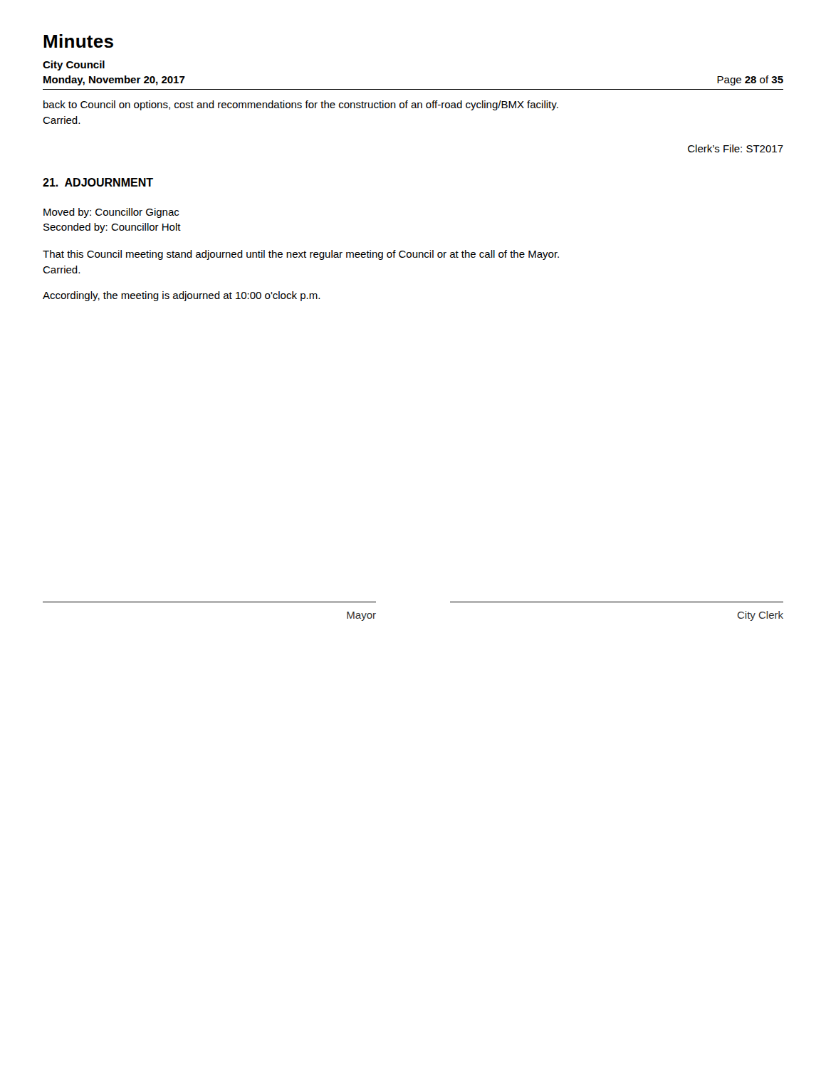Minutes
City Council
Monday, November 20, 2017 Page 28 of 35
back to Council on options, cost and recommendations for the construction of an off-road cycling/BMX facility.
Carried.
Clerk’s File: ST2017
21. ADJOURNMENT
Moved by: Councillor Gignac
Seconded by: Councillor Holt
That this Council meeting stand adjourned until the next regular meeting of Council or at the call of the Mayor.
Carried.
Accordingly, the meeting is adjourned at 10:00 o'clock p.m.
Mayor
City Clerk